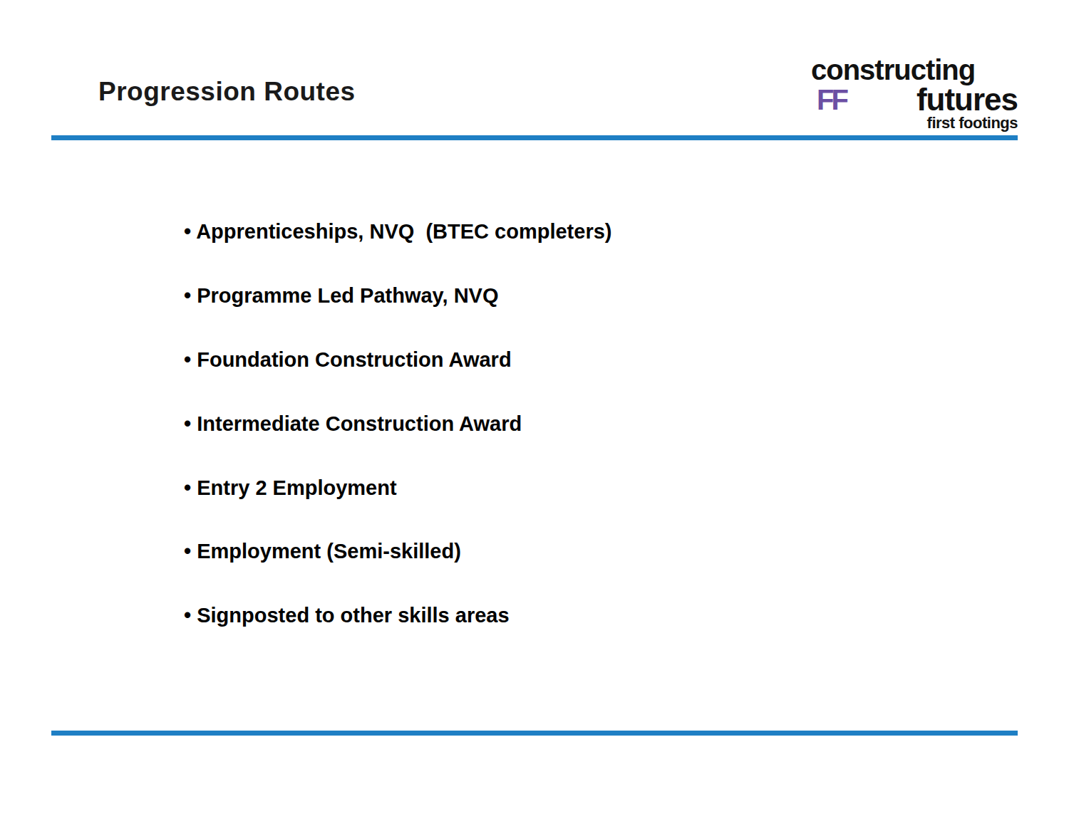Progression Routes
constructing
futures
first footings
FF
• Apprenticeships, NVQ (BTEC completers)
• Programme Led Pathway, NVQ
• Foundation Construction Award
• Intermediate Construction Award
• Entry 2 Employment
• Employment (Semi-skilled)
• Signposted to other skills areas